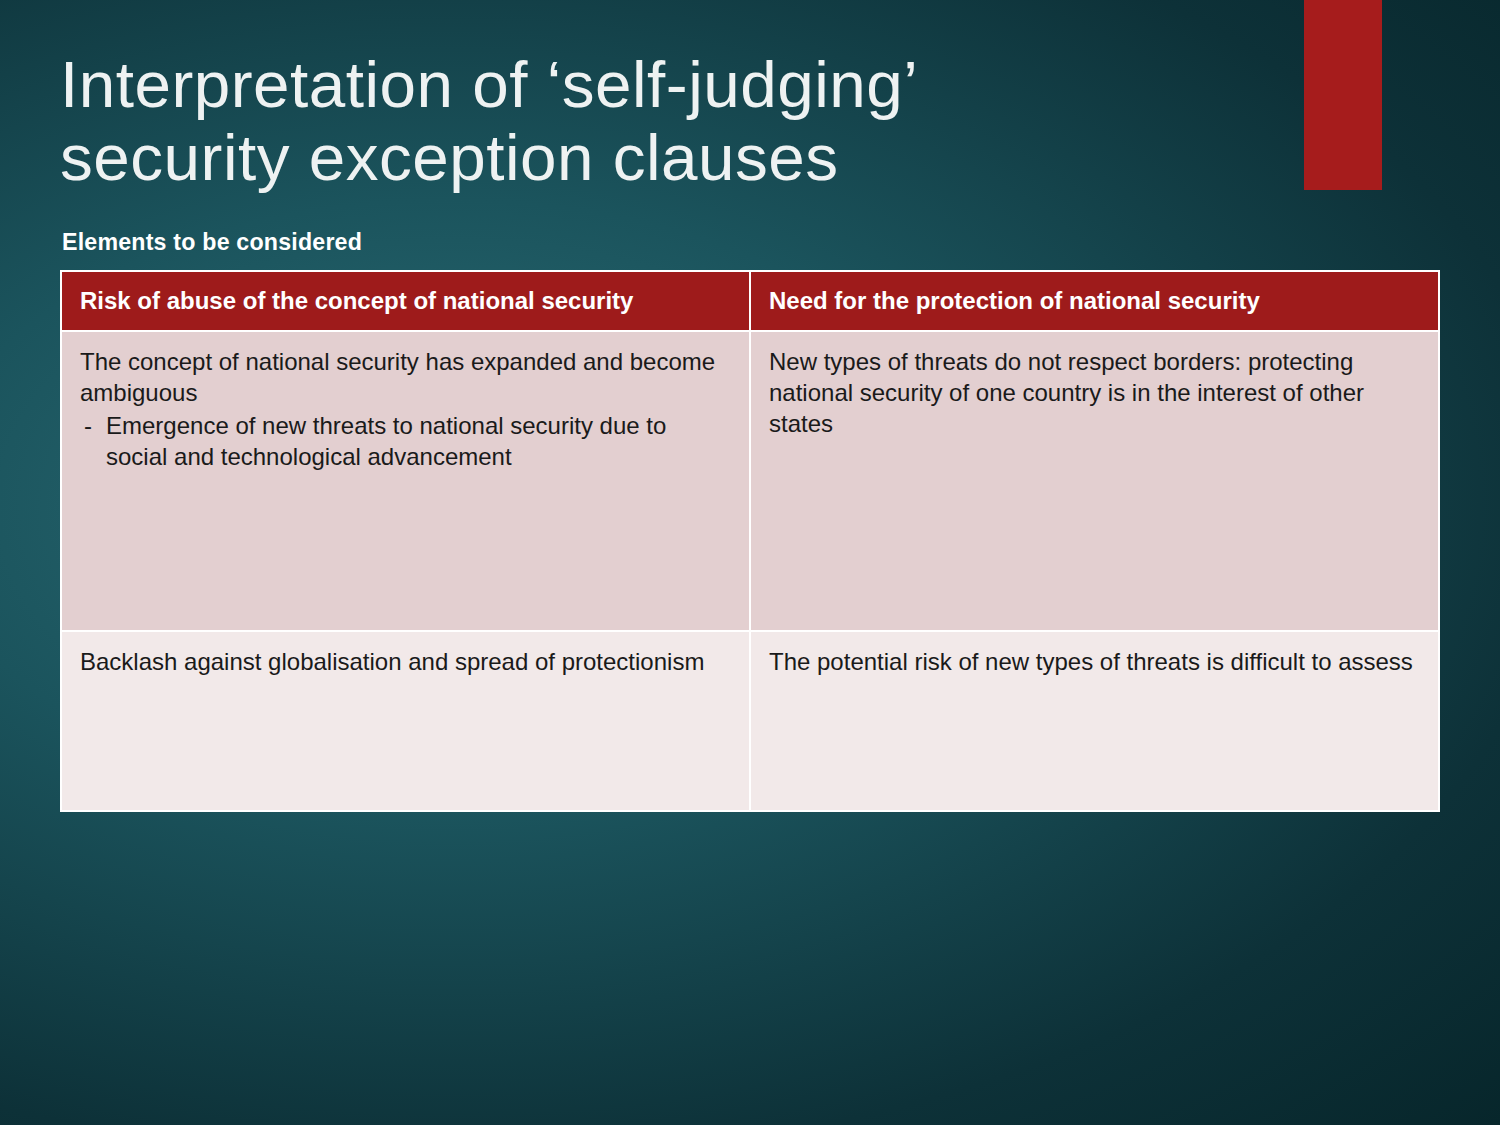Interpretation of ‘self-judging’ security exception clauses
Elements to be considered
| Risk of abuse of the concept of national security | Need for the protection of national security |
| --- | --- |
| The concept of national security has expanded and become ambiguous Emergence of new threats to national security due to social and technological advancement | New types of threats do not respect borders: protecting national security of one country is in the interest of other states |
| Backlash against globalisation and spread of protectionism | The potential risk of new types of threats is difficult to assess |